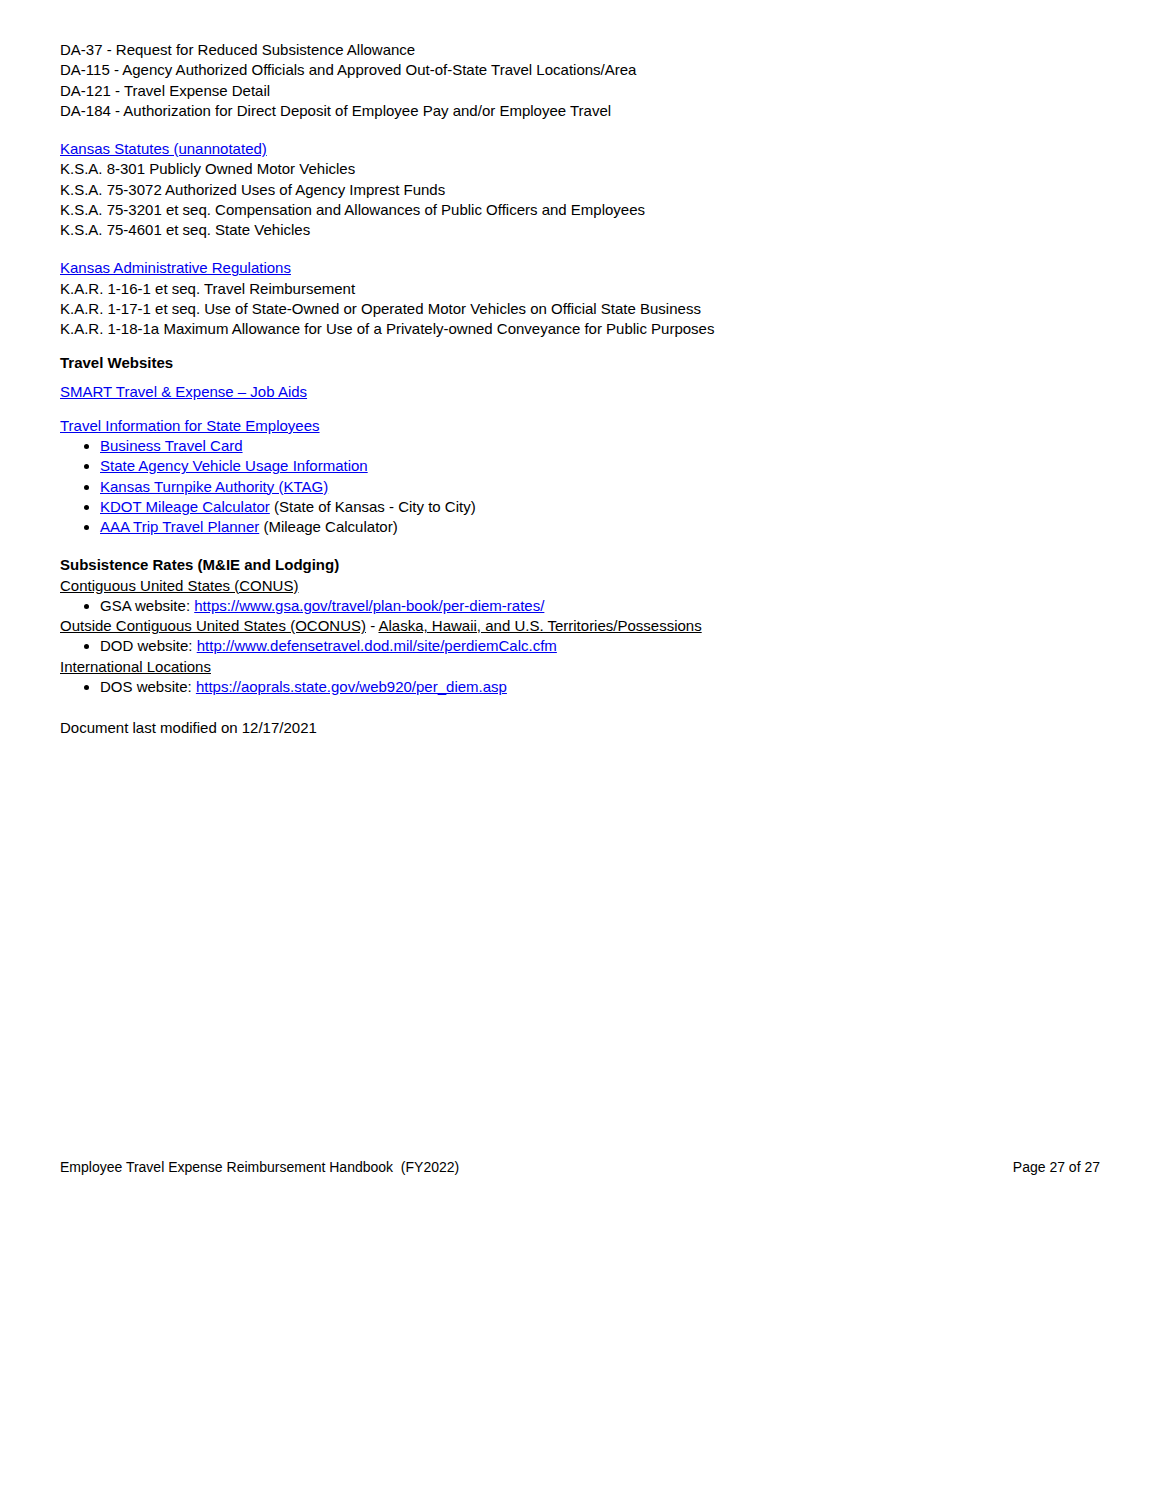DA-37 - Request for Reduced Subsistence Allowance
DA-115 - Agency Authorized Officials and Approved Out-of-State Travel Locations/Area
DA-121 - Travel Expense Detail
DA-184 - Authorization for Direct Deposit of Employee Pay and/or Employee Travel
Kansas Statutes (unannotated)
K.S.A. 8-301 Publicly Owned Motor Vehicles
K.S.A. 75-3072 Authorized Uses of Agency Imprest Funds
K.S.A. 75-3201 et seq. Compensation and Allowances of Public Officers and Employees
K.S.A. 75-4601 et seq. State Vehicles
Kansas Administrative Regulations
K.A.R. 1-16-1 et seq. Travel Reimbursement
K.A.R. 1-17-1 et seq. Use of State-Owned or Operated Motor Vehicles on Official State Business
K.A.R. 1-18-1a Maximum Allowance for Use of a Privately-owned Conveyance for Public Purposes
Travel Websites
SMART Travel & Expense – Job Aids
Travel Information for State Employees
Business Travel Card
State Agency Vehicle Usage Information
Kansas Turnpike Authority (KTAG)
KDOT Mileage Calculator (State of Kansas - City to City)
AAA Trip Travel Planner (Mileage Calculator)
Subsistence Rates (M&IE and Lodging)
Contiguous United States (CONUS)
GSA website: https://www.gsa.gov/travel/plan-book/per-diem-rates/
Outside Contiguous United States (OCONUS) - Alaska, Hawaii, and U.S. Territories/Possessions
DOD website: http://www.defensetravel.dod.mil/site/perdiemCalc.cfm
International Locations
DOS website: https://aoprals.state.gov/web920/per_diem.asp
Document last modified on 12/17/2021
Employee Travel Expense Reimbursement Handbook (FY2022) Page 27 of 27